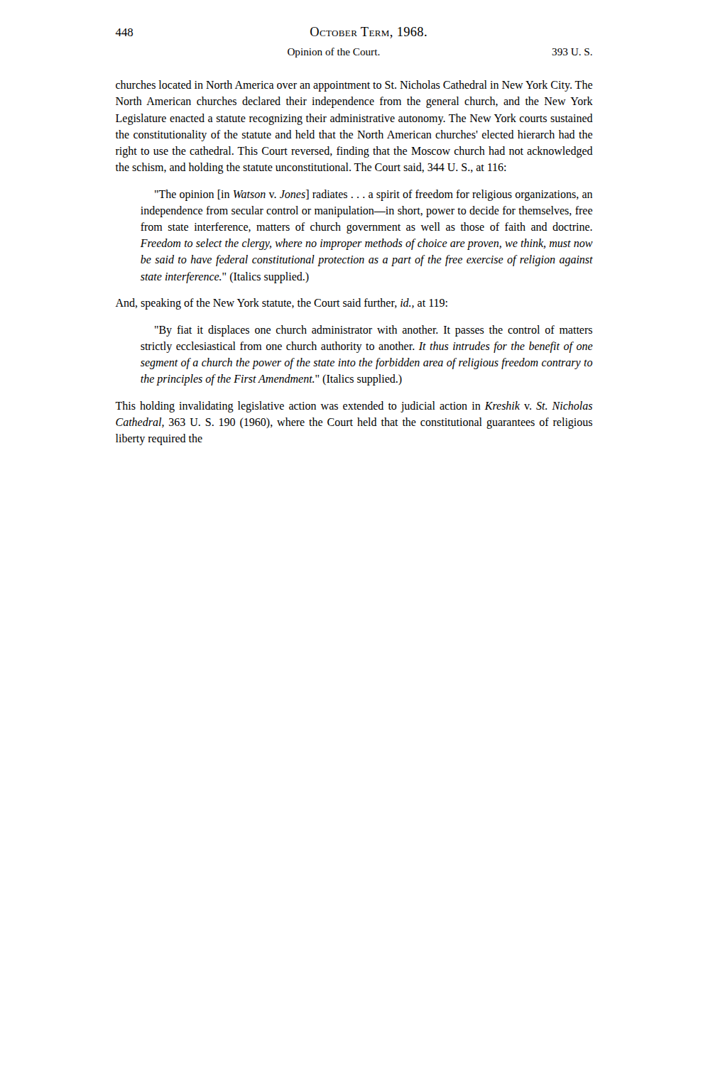448 October Term, 1968.
Opinion of the Court. 393 U. S.
churches located in North America over an appointment to St. Nicholas Cathedral in New York City. The North American churches declared their independence from the general church, and the New York Legislature enacted a statute recognizing their administrative autonomy. The New York courts sustained the constitutionality of the statute and held that the North American churches' elected hierarch had the right to use the cathedral. This Court reversed, finding that the Moscow church had not acknowledged the schism, and holding the statute unconstitutional. The Court said, 344 U. S., at 116:
"The opinion [in Watson v. Jones] radiates . . . a spirit of freedom for religious organizations, an independence from secular control or manipulation—in short, power to decide for themselves, free from state interference, matters of church government as well as those of faith and doctrine. Freedom to select the clergy, where no improper methods of choice are proven, we think, must now be said to have federal constitutional protection as a part of the free exercise of religion against state interference." (Italics supplied.)
And, speaking of the New York statute, the Court said further, id., at 119:
"By fiat it displaces one church administrator with another. It passes the control of matters strictly ecclesiastical from one church authority to another. It thus intrudes for the benefit of one segment of a church the power of the state into the forbidden area of religious freedom contrary to the principles of the First Amendment." (Italics supplied.)
This holding invalidating legislative action was extended to judicial action in Kreshik v. St. Nicholas Cathedral, 363 U. S. 190 (1960), where the Court held that the constitutional guarantees of religious liberty required the